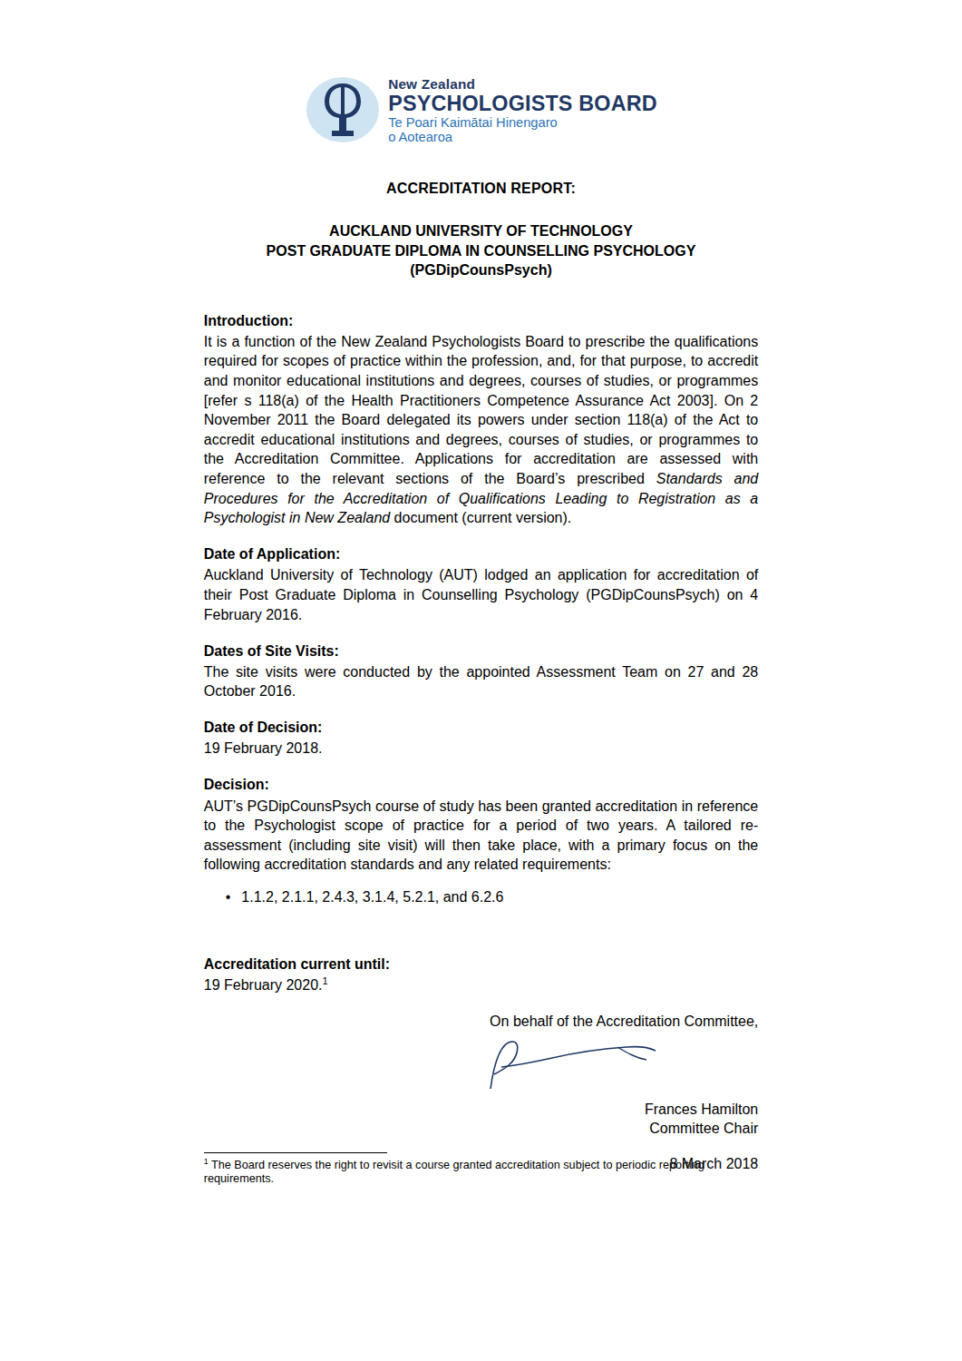New Zealand
PSYCHOLOGISTS BOARD
Te Poari Kaimātai Hinengaro
o Aotearoa
ACCREDITATION REPORT:
AUCKLAND UNIVERSITY OF TECHNOLOGY
POST GRADUATE DIPLOMA IN COUNSELLING PSYCHOLOGY
(PGDipCounsPsych)
Introduction:
It is a function of the New Zealand Psychologists Board to prescribe the qualifications required for scopes of practice within the profession, and, for that purpose, to accredit and monitor educational institutions and degrees, courses of studies, or programmes [refer s 118(a) of the Health Practitioners Competence Assurance Act 2003]. On 2 November 2011 the Board delegated its powers under section 118(a) of the Act to accredit educational institutions and degrees, courses of studies, or programmes to the Accreditation Committee. Applications for accreditation are assessed with reference to the relevant sections of the Board’s prescribed Standards and Procedures for the Accreditation of Qualifications Leading to Registration as a Psychologist in New Zealand document (current version).
Date of Application:
Auckland University of Technology (AUT) lodged an application for accreditation of their Post Graduate Diploma in Counselling Psychology (PGDipCounsPsych) on 4 February 2016.
Dates of Site Visits:
The site visits were conducted by the appointed Assessment Team on 27 and 28 October 2016.
Date of Decision:
19 February 2018.
Decision:
AUT’s PGDipCounsPsych course of study has been granted accreditation in reference to the Psychologist scope of practice for a period of two years. A tailored re-assessment (including site visit) will then take place, with a primary focus on the following accreditation standards and any related requirements:
1.1.2, 2.1.1, 2.4.3, 3.1.4, 5.2.1, and 6.2.6
Accreditation current until:
19 February 2020.1
On behalf of the Accreditation Committee,
Frances Hamilton
Committee Chair
8 March 2018
1 The Board reserves the right to revisit a course granted accreditation subject to periodic reporting requirements.